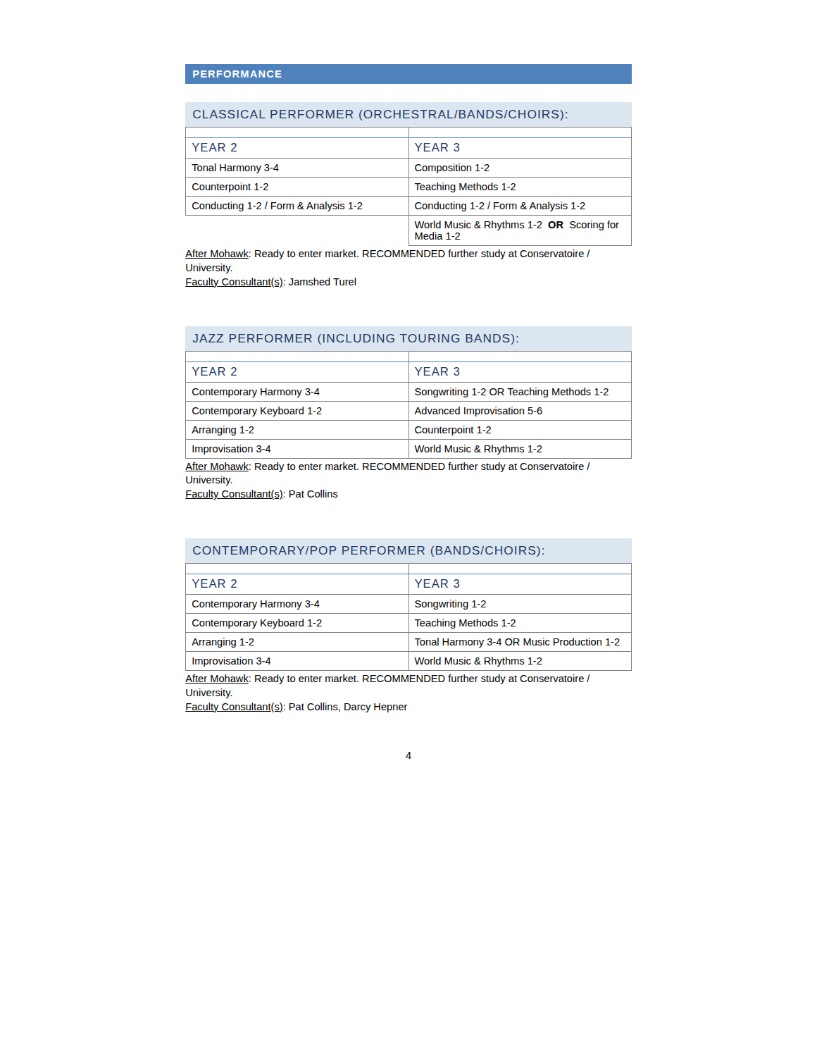PERFORMANCE
CLASSICAL PERFORMER (ORCHESTRAL/BANDS/CHOIRS):
| YEAR 2 | YEAR 3 |
| Tonal Harmony 3-4 | Composition 1-2 |
| Counterpoint 1-2 | Teaching Methods 1-2 |
| Conducting 1-2 / Form & Analysis 1-2 | Conducting 1-2 / Form & Analysis 1-2 |
| | World Music & Rhythms 1-2 OR Scoring for Media 1-2 |
After Mohawk: Ready to enter market. RECOMMENDED further study at Conservatoire / University.
Faculty Consultant(s): Jamshed Turel
JAZZ PERFORMER (INCLUDING TOURING BANDS):
| YEAR 2 | YEAR 3 |
| Contemporary Harmony 3-4 | Songwriting 1-2 OR Teaching Methods 1-2 |
| Contemporary Keyboard 1-2 | Advanced Improvisation 5-6 |
| Arranging 1-2 | Counterpoint 1-2 |
| Improvisation 3-4 | World Music & Rhythms 1-2 |
After Mohawk: Ready to enter market. RECOMMENDED further study at Conservatoire / University.
Faculty Consultant(s): Pat Collins
CONTEMPORARY/POP PERFORMER (BANDS/CHOIRS):
| YEAR 2 | YEAR 3 |
| Contemporary Harmony 3-4 | Songwriting 1-2 |
| Contemporary Keyboard 1-2 | Teaching Methods 1-2 |
| Arranging 1-2 | Tonal Harmony 3-4 OR Music Production 1-2 |
| Improvisation 3-4 | World Music & Rhythms 1-2 |
After Mohawk: Ready to enter market. RECOMMENDED further study at Conservatoire / University.
Faculty Consultant(s): Pat Collins, Darcy Hepner
4